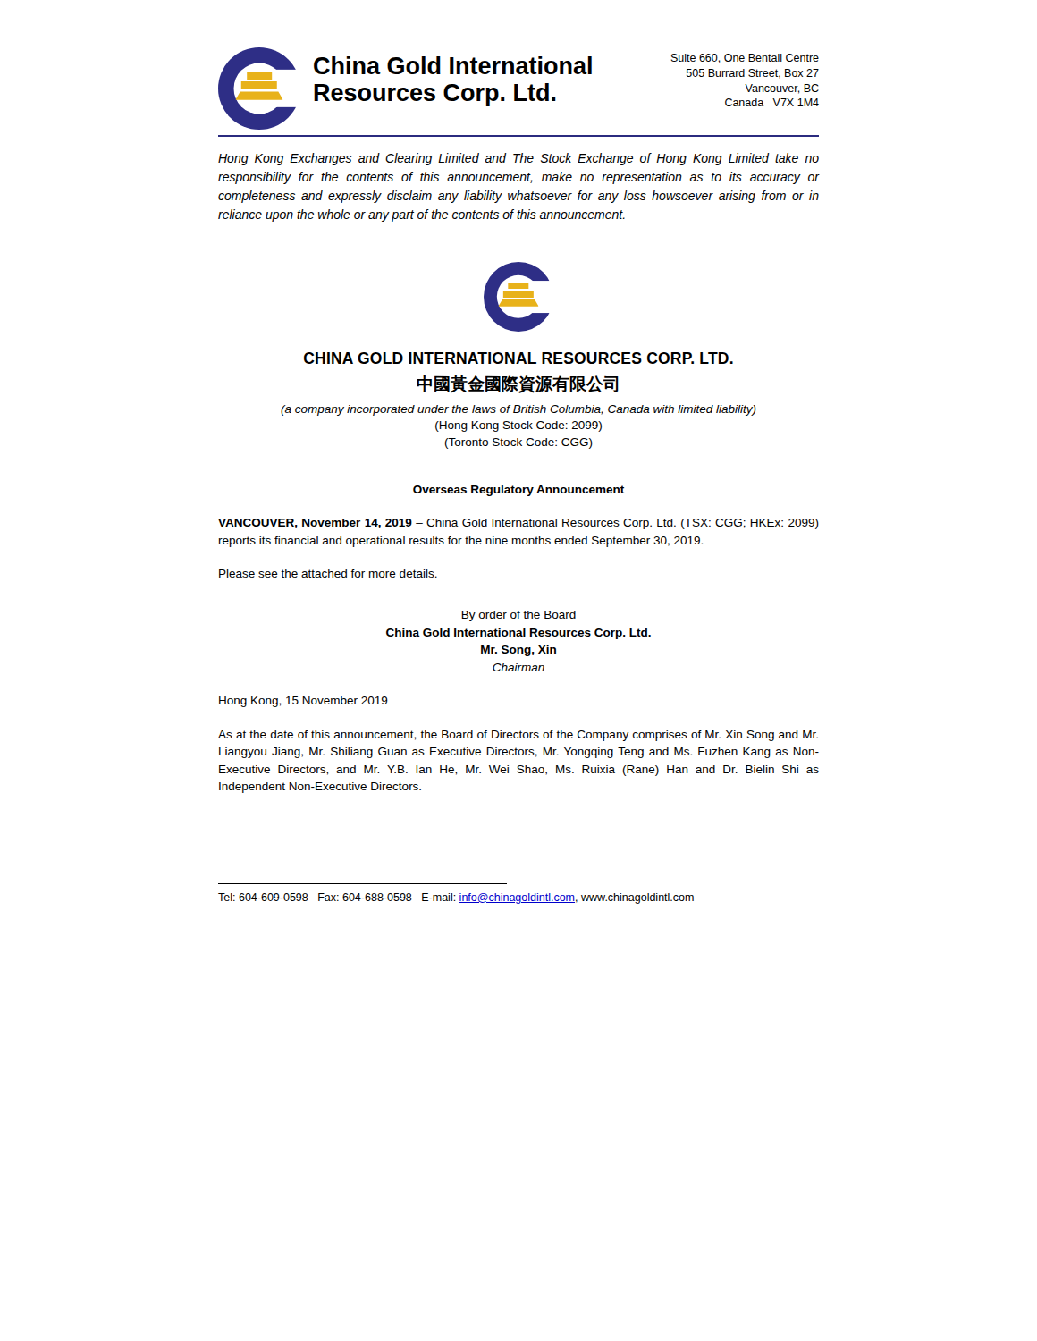China Gold International
Resources Corp. Ltd.
Suite 660, One Bentall Centre
505 Burrard Street, Box 27
Vancouver, BC
Canada V7X 1M4
Hong Kong Exchanges and Clearing Limited and The Stock Exchange of Hong Kong Limited take no responsibility for the contents of this announcement, make no representation as to its accuracy or completeness and expressly disclaim any liability whatsoever for any loss howsoever arising from or in reliance upon the whole or any part of the contents of this announcement.
CHINA GOLD INTERNATIONAL RESOURCES CORP. LTD.
中國黃金國際資源有限公司
(a company incorporated under the laws of British Columbia, Canada with limited liability)
(Hong Kong Stock Code: 2099)
(Toronto Stock Code: CGG)
Overseas Regulatory Announcement
VANCOUVER, November 14, 2019 – China Gold International Resources Corp. Ltd. (TSX: CGG; HKEx: 2099) reports its financial and operational results for the nine months ended September 30, 2019.
Please see the attached for more details.
By order of the Board
China Gold International Resources Corp. Ltd.
Mr. Song, Xin
Chairman
Hong Kong, 15 November 2019
As at the date of this announcement, the Board of Directors of the Company comprises of Mr. Xin Song and Mr. Liangyou Jiang, Mr. Shiliang Guan as Executive Directors, Mr. Yongqing Teng and Ms. Fuzhen Kang as Non-Executive Directors, and Mr. Y.B. Ian He, Mr. Wei Shao, Ms. Ruixia (Rane) Han and Dr. Bielin Shi as Independent Non-Executive Directors.
Tel: 604-609-0598 Fax: 604-688-0598 E-mail: info@chinagoldintl.com, www.chinagoldintl.com